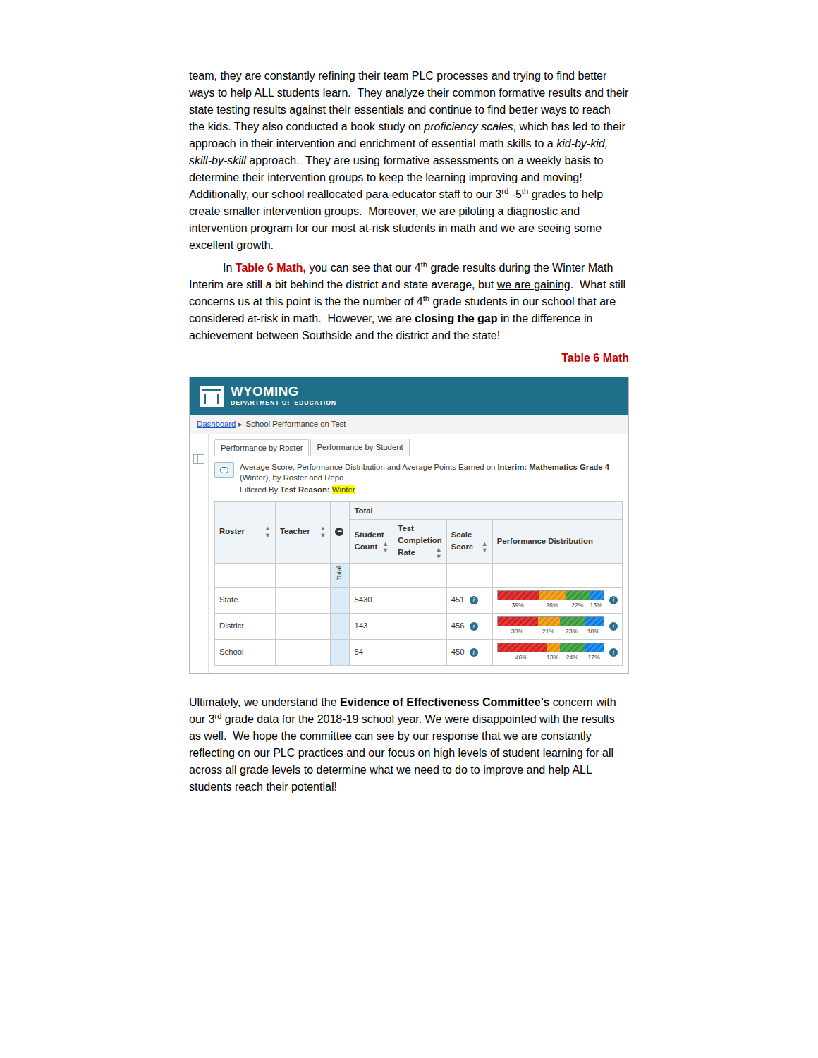team, they are constantly refining their team PLC processes and trying to find better ways to help ALL students learn. They analyze their common formative results and their state testing results against their essentials and continue to find better ways to reach the kids. They also conducted a book study on proficiency scales, which has led to their approach in their intervention and enrichment of essential math skills to a kid-by-kid, skill-by-skill approach. They are using formative assessments on a weekly basis to determine their intervention groups to keep the learning improving and moving! Additionally, our school reallocated para-educator staff to our 3rd -5th grades to help create smaller intervention groups. Moreover, we are piloting a diagnostic and intervention program for our most at-risk students in math and we are seeing some excellent growth.
In Table 6 Math, you can see that our 4th grade results during the Winter Math Interim are still a bit behind the district and state average, but we are gaining. What still concerns us at this point is the the number of 4th grade students in our school that are considered at-risk in math. However, we are closing the gap in the difference in achievement between Southside and the district and the state!
Table 6 Math
WYOMING
DEPARTMENT OF EDUCATION
Dashboard▸School Performance on Test
Performance by Roster
Performance by Student
Average Score, Performance Distribution and Average Points Earned on Interim: Mathematics Grade 4 (Winter), by Roster and Repo
Filtered By Test Reason: Winter
| Roster ▲ ▼ | Teacher ▲ ▼ | − | Total |
| --- | --- | --- | --- |
| Student Count ▲ ▼ | Test Completion Rate ▲ ▼ | Scale Score ▲ ▼ | Performance Distribution |
| | | Total | | | | |
| State | | | 5430 | | 451 i | 39% 26% 22% 13% i |
| District | | | 143 | | 456 i | 38% 21% 23% 18% i |
| School | | | 54 | | 450 i | 46% 13% 24% 17% i |
Ultimately, we understand the Evidence of Effectiveness Committee’s concern with our 3rd grade data for the 2018-19 school year. We were disappointed with the results as well. We hope the committee can see by our response that we are constantly reflecting on our PLC practices and our focus on high levels of student learning for all across all grade levels to determine what we need to do to improve and help ALL students reach their potential!